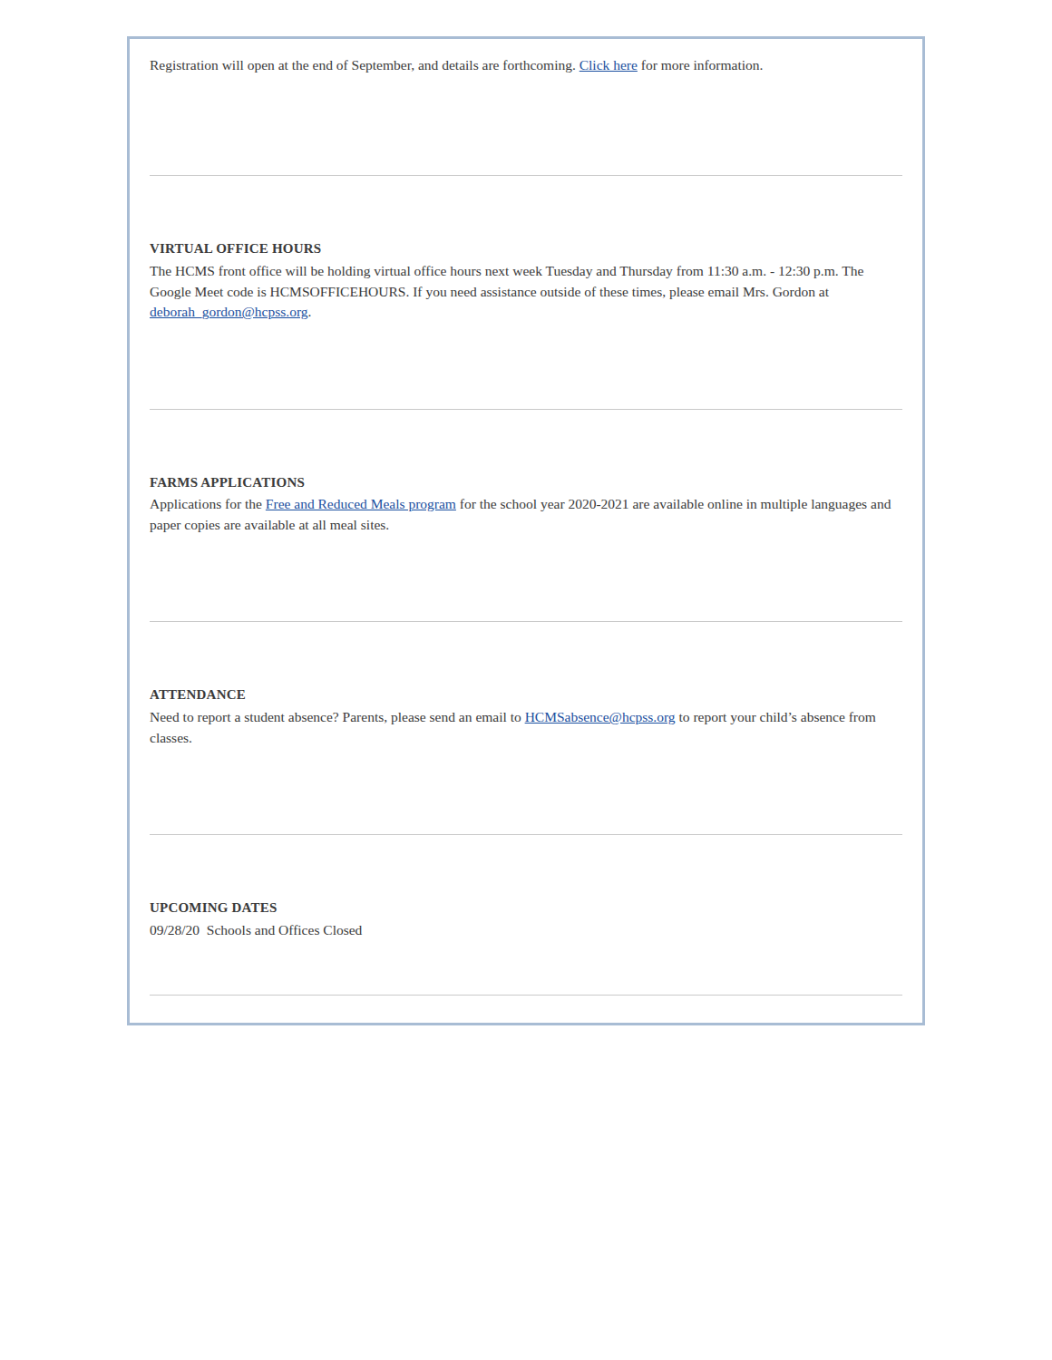Registration will open at the end of September, and details are forthcoming. Click here for more information.
VIRTUAL OFFICE HOURS
The HCMS front office will be holding virtual office hours next week Tuesday and Thursday from 11:30 a.m. - 12:30 p.m. The Google Meet code is HCMSOFFICEHOURS. If you need assistance outside of these times, please email Mrs. Gordon at deborah_gordon@hcpss.org.
FARMS APPLICATIONS
Applications for the Free and Reduced Meals program for the school year 2020-2021 are available online in multiple languages and paper copies are available at all meal sites.
ATTENDANCE
Need to report a student absence? Parents, please send an email to HCMSabsence@hcpss.org to report your child’s absence from classes.
UPCOMING DATES
09/28/20 Schools and Offices Closed